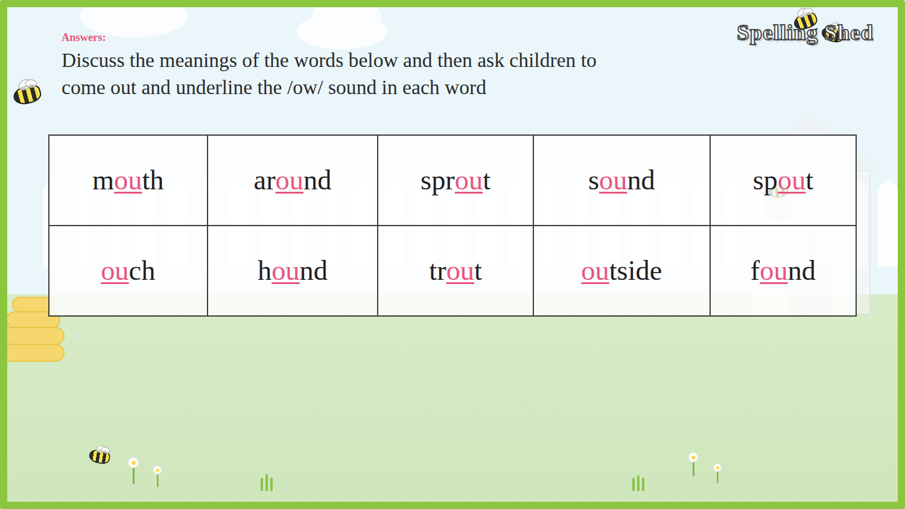Spelling Shed
Answers:
Discuss the meanings of the words below and then ask children to come out and underline the /ow/ sound in each word
| m ou th | ar ou nd | spr ou t | s ou nd | sp ou t |
| ou ch | h ou nd | tr ou t | ou tside | f ou nd |